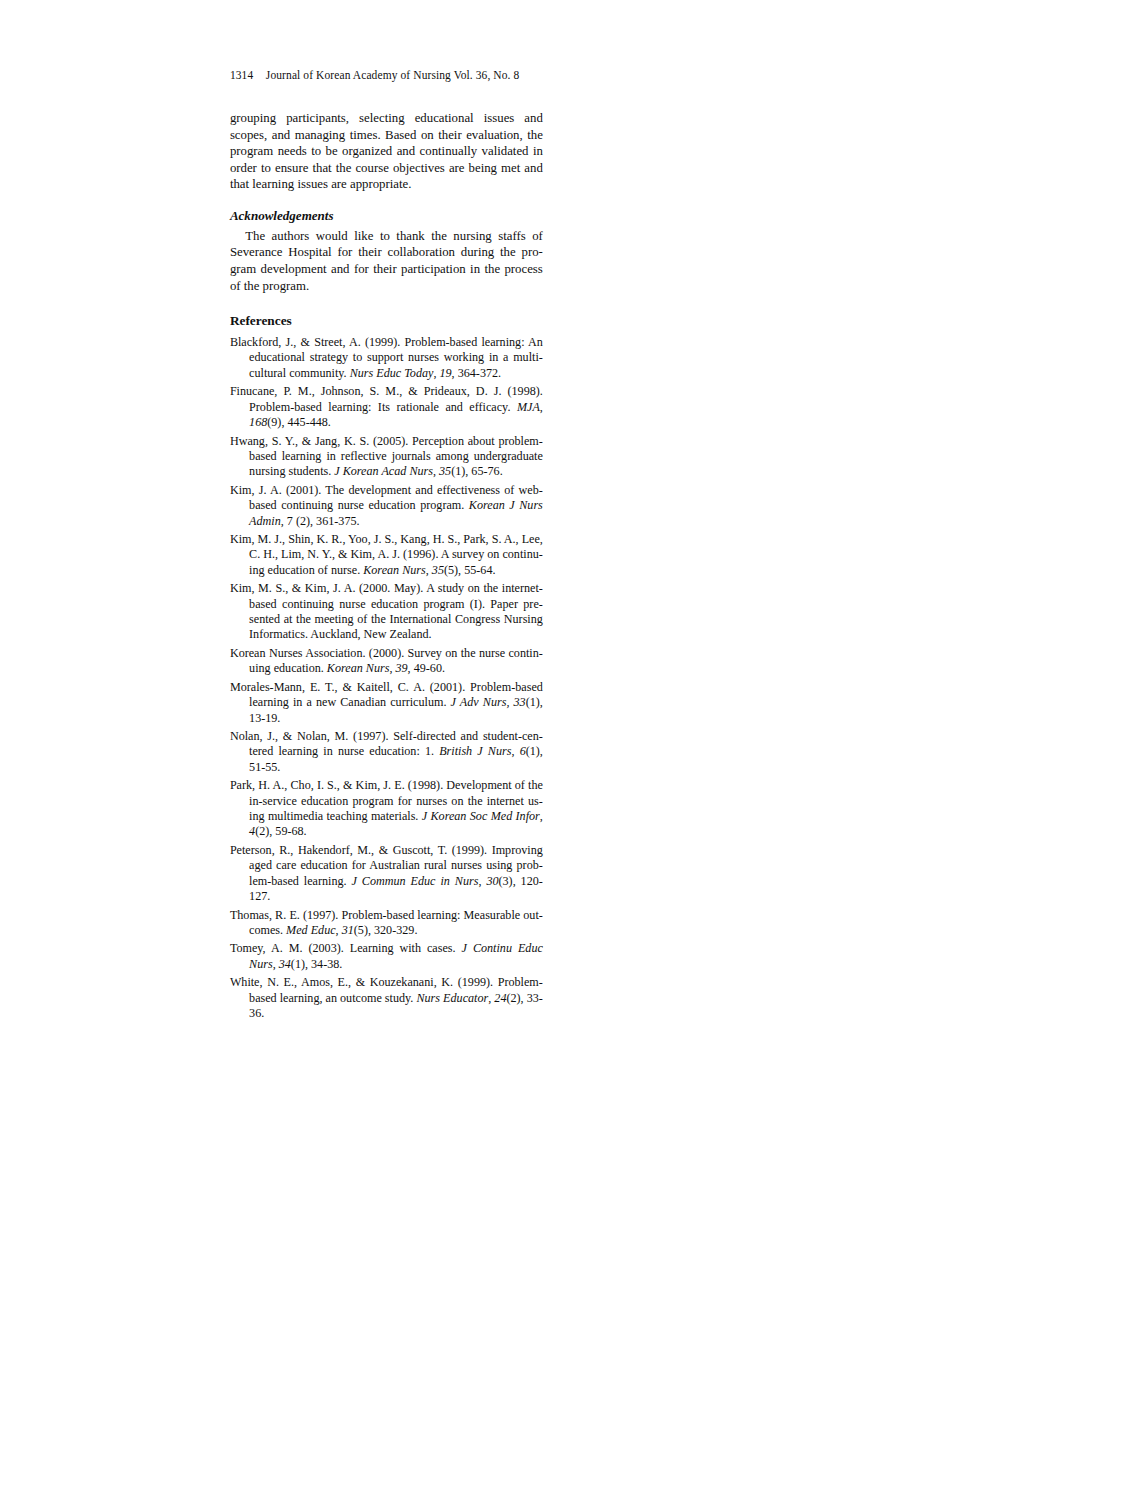1314 Journal of Korean Academy of Nursing Vol. 36, No. 8
grouping participants, selecting educational issues and scopes, and managing times. Based on their evaluation, the program needs to be organized and continually validated in order to ensure that the course objectives are being met and that learning issues are appropriate.
Acknowledgements
The authors would like to thank the nursing staffs of Severance Hospital for their collaboration during the program development and for their participation in the process of the program.
References
Blackford, J., & Street, A. (1999). Problem-based learning: An educational strategy to support nurses working in a multicultural community. Nurs Educ Today, 19, 364-372.
Finucane, P. M., Johnson, S. M., & Prideaux, D. J. (1998). Problem-based learning: Its rationale and efficacy. MJA, 168(9), 445-448.
Hwang, S. Y., & Jang, K. S. (2005). Perception about problem-based learning in reflective journals among undergraduate nursing students. J Korean Acad Nurs, 35(1), 65-76.
Kim, J. A. (2001). The development and effectiveness of web-based continuing nurse education program. Korean J Nurs Admin, 7 (2), 361-375.
Kim, M. J., Shin, K. R., Yoo, J. S., Kang, H. S., Park, S. A., Lee, C. H., Lim, N. Y., & Kim, A. J. (1996). A survey on continuing education of nurse. Korean Nurs, 35(5), 55-64.
Kim, M. S., & Kim, J. A. (2000. May). A study on the internet-based continuing nurse education program (I). Paper presented at the meeting of the International Congress Nursing Informatics. Auckland, New Zealand.
Korean Nurses Association. (2000). Survey on the nurse continuing education. Korean Nurs, 39, 49-60.
Morales-Mann, E. T., & Kaitell, C. A. (2001). Problem-based learning in a new Canadian curriculum. J Adv Nurs, 33(1), 13-19.
Nolan, J., & Nolan, M. (1997). Self-directed and student-centered learning in nurse education: 1. British J Nurs, 6(1), 51-55.
Park, H. A., Cho, I. S., & Kim, J. E. (1998). Development of the in-service education program for nurses on the internet using multimedia teaching materials. J Korean Soc Med Infor, 4(2), 59-68.
Peterson, R., Hakendorf, M., & Guscott, T. (1999). Improving aged care education for Australian rural nurses using problem-based learning. J Commun Educ in Nurs, 30(3), 120-127.
Thomas, R. E. (1997). Problem-based learning: Measurable outcomes. Med Educ, 31(5), 320-329.
Tomey, A. M. (2003). Learning with cases. J Continu Educ Nurs, 34(1), 34-38.
White, N. E., Amos, E., & Kouzekanani, K. (1999). Problem-based learning, an outcome study. Nurs Educator, 24(2), 33-36.